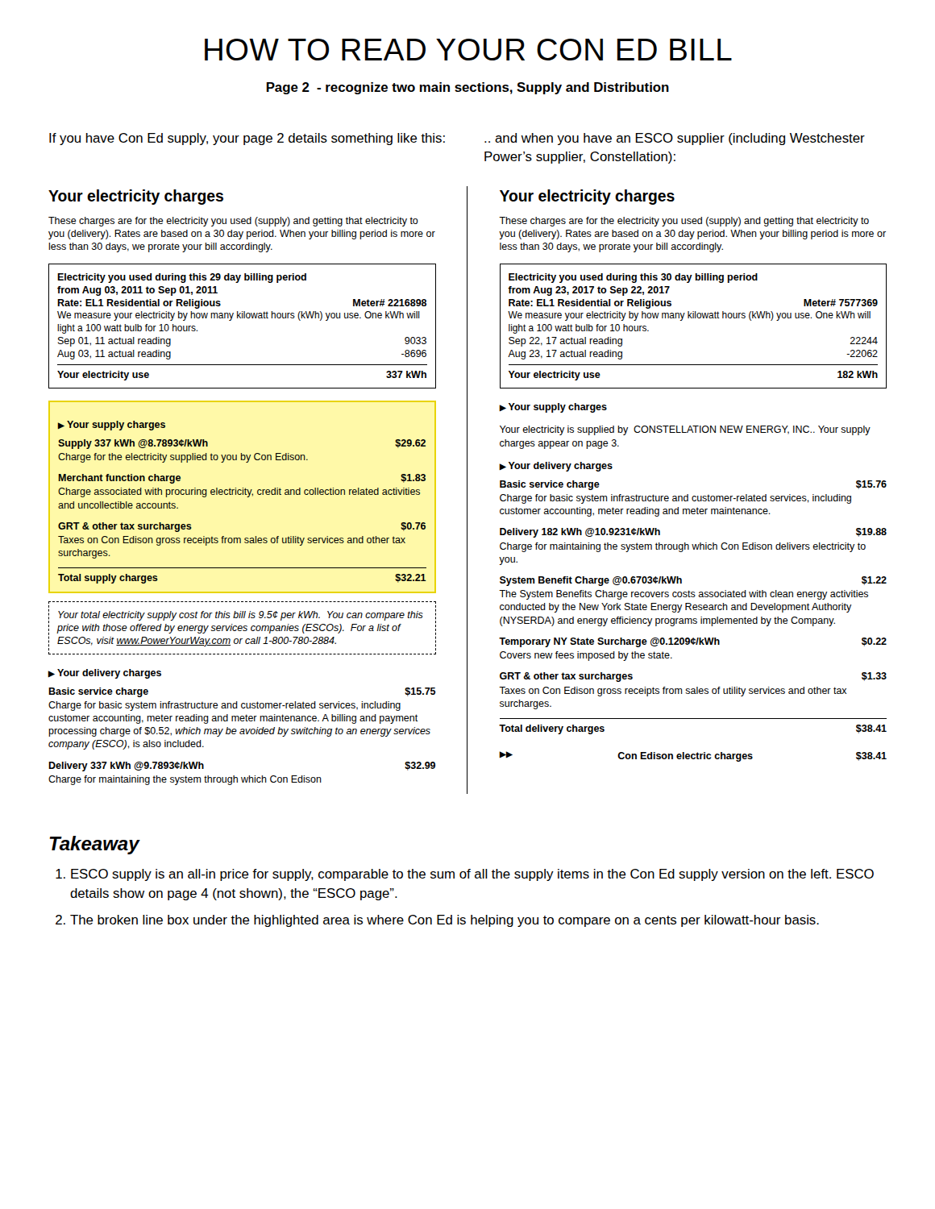HOW TO READ YOUR CON ED BILL
Page 2 - recognize two main sections, Supply and Distribution
If you have Con Ed supply, your page 2 details something like this:
.. and when you have an ESCO supplier (including Westchester Power’s supplier, Constellation):
Your electricity charges
These charges are for the electricity you used (supply) and getting that electricity to you (delivery). Rates are based on a 30 day period. When your billing period is more or less than 30 days, we prorate your bill accordingly.
Electricity you used during this 29 day billing period
from Aug 03, 2011 to Sep 01, 2011
Rate: EL1 Residential or Religious Meter# 2216898
We measure your electricity by how many kilowatt hours (kWh) you use. One kWh will light a 100 watt bulb for 10 hours.
Sep 01, 11 actual reading 9033
Aug 03, 11 actual reading-8696
Your electricity use 337 kWh
Your supply charges
Supply 337 kWh @8.7893¢/kWh$29.62
Charge for the electricity supplied to you by Con Edison.
Merchant function charge$1.83
Charge associated with procuring electricity, credit and collection related activities and uncollectible accounts.
GRT & other tax surcharges$0.76
Taxes on Con Edison gross receipts from sales of utility services and other tax surcharges.
Total supply charges$32.21
Your total electricity supply cost for this bill is 9.5¢ per kWh. You can compare this price with those offered by energy services companies (ESCOs). For a list of ESCOs, visit www.PowerYourWay.com or call 1-800-780-2884.
Your delivery charges
Basic service charge$15.75
Charge for basic system infrastructure and customer-related services, including customer accounting, meter reading and meter maintenance. A billing and payment processing charge of $0.52, which may be avoided by switching to an energy services company (ESCO), is also included.
Delivery 337 kWh @9.7893¢/kWh$32.99
Charge for maintaining the system through which Con Edison
Your electricity charges
These charges are for the electricity you used (supply) and getting that electricity to you (delivery). Rates are based on a 30 day period. When your billing period is more or less than 30 days, we prorate your bill accordingly.
Electricity you used during this 30 day billing period
from Aug 23, 2017 to Sep 22, 2017
Rate: EL1 Residential or Religious Meter# 7577369
We measure your electricity by how many kilowatt hours (kWh) you use. One kWh will light a 100 watt bulb for 10 hours.
Sep 22, 17 actual reading 22244
Aug 23, 17 actual reading-22062
Your electricity use 182 kWh
Your supply charges
Your electricity is supplied by CONSTELLATION NEW ENERGY, INC.. Your supply charges appear on page 3.
Your delivery charges
Basic service charge$15.76
Charge for basic system infrastructure and customer-related services, including customer accounting, meter reading and meter maintenance.
Delivery 182 kWh @10.9231¢/kWh$19.88
Charge for maintaining the system through which Con Edison delivers electricity to you.
System Benefit Charge @0.6703¢/kWh$1.22
The System Benefits Charge recovers costs associated with clean energy activities conducted by the New York State Energy Research and Development Authority (NYSERDA) and energy efficiency programs implemented by the Company.
Temporary NY State Surcharge @0.1209¢/kWh$0.22
Covers new fees imposed by the state.
GRT & other tax surcharges$1.33
Taxes on Con Edison gross receipts from sales of utility services and other tax surcharges.
Total delivery charges$38.41
Con Edison electric charges$38.41
Takeaway
ESCO supply is an all-in price for supply, comparable to the sum of all the supply items in the Con Ed supply version on the left. ESCO details show on page 4 (not shown), the “ESCO page”.
The broken line box under the highlighted area is where Con Ed is helping you to compare on a cents per kilowatt-hour basis.